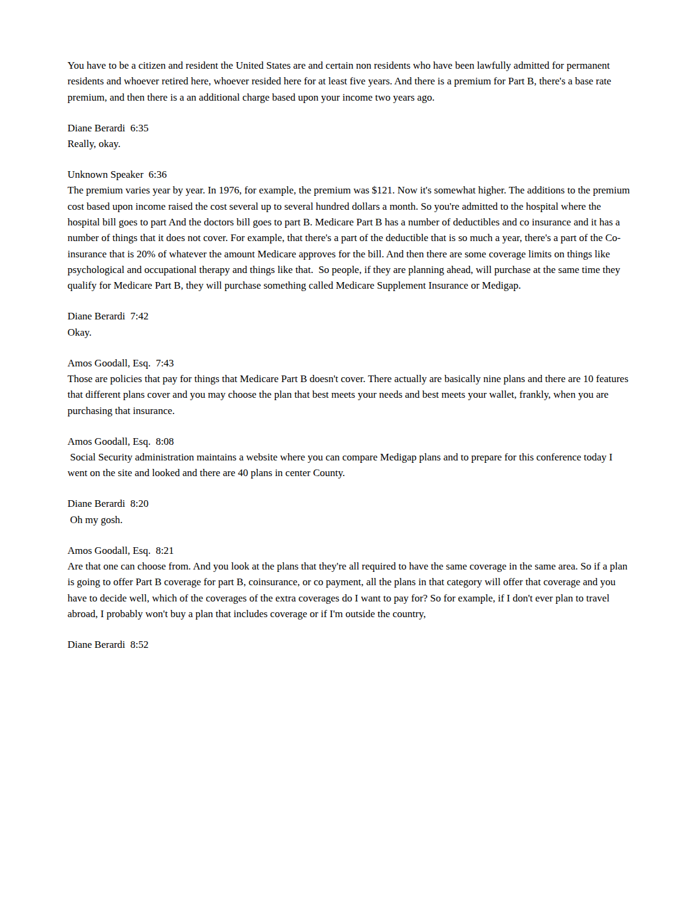You have to be a citizen and resident the United States are and certain non residents who have been lawfully admitted for permanent residents and whoever retired here, whoever resided here for at least five years. And there is a premium for Part B, there's a base rate premium, and then there is a an additional charge based upon your income two years ago.
Diane Berardi 6:35
Really, okay.
Unknown Speaker 6:36
The premium varies year by year. In 1976, for example, the premium was $121. Now it's somewhat higher. The additions to the premium cost based upon income raised the cost several up to several hundred dollars a month. So you're admitted to the hospital where the hospital bill goes to part And the doctors bill goes to part B. Medicare Part B has a number of deductibles and co insurance and it has a number of things that it does not cover. For example, that there's a part of the deductible that is so much a year, there's a part of the Co-insurance that is 20% of whatever the amount Medicare approves for the bill. And then there are some coverage limits on things like psychological and occupational therapy and things like that. So people, if they are planning ahead, will purchase at the same time they qualify for Medicare Part B, they will purchase something called Medicare Supplement Insurance or Medigap.
Diane Berardi 7:42
Okay.
Amos Goodall, Esq. 7:43
Those are policies that pay for things that Medicare Part B doesn't cover. There actually are basically nine plans and there are 10 features that different plans cover and you may choose the plan that best meets your needs and best meets your wallet, frankly, when you are purchasing that insurance.
Amos Goodall, Esq. 8:08
Social Security administration maintains a website where you can compare Medigap plans and to prepare for this conference today I went on the site and looked and there are 40 plans in center County.
Diane Berardi 8:20
Oh my gosh.
Amos Goodall, Esq. 8:21
Are that one can choose from. And you look at the plans that they're all required to have the same coverage in the same area. So if a plan is going to offer Part B coverage for part B, coinsurance, or co payment, all the plans in that category will offer that coverage and you have to decide well, which of the coverages of the extra coverages do I want to pay for? So for example, if I don't ever plan to travel abroad, I probably won't buy a plan that includes coverage or if I'm outside the country,
Diane Berardi 8:52